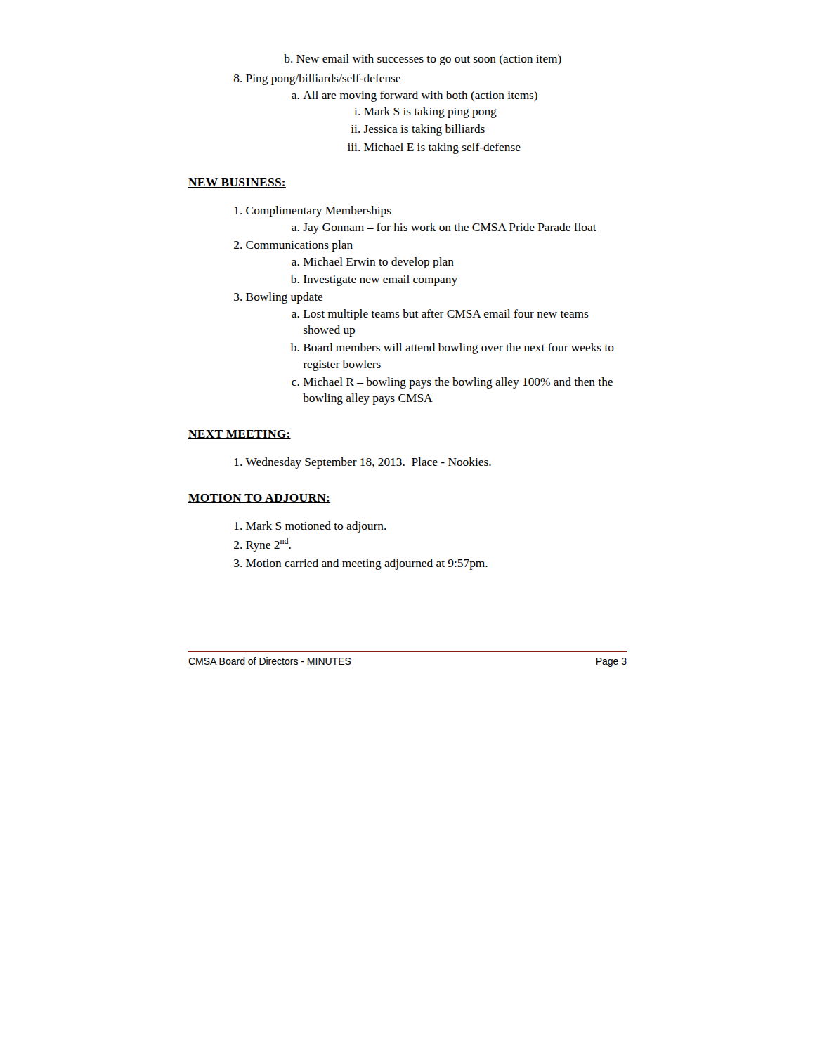New email with successes to go out soon (action item)
Ping pong/billiards/self-defense
All are moving forward with both (action items)
Mark S is taking ping pong
Jessica is taking billiards
Michael E is taking self-defense
NEW BUSINESS:
Complimentary Memberships
Jay Gonnam – for his work on the CMSA Pride Parade float
Communications plan
Michael Erwin to develop plan
Investigate new email company
Bowling update
Lost multiple teams but after CMSA email four new teams showed up
Board members will attend bowling over the next four weeks to register bowlers
Michael R – bowling pays the bowling alley 100% and then the bowling alley pays CMSA
NEXT MEETING:
Wednesday September 18, 2013. Place - Nookies.
MOTION TO ADJOURN:
Mark S motioned to adjourn.
Ryne 2nd.
Motion carried and meeting adjourned at 9:57pm.
CMSA Board of Directors - MINUTES Page 3